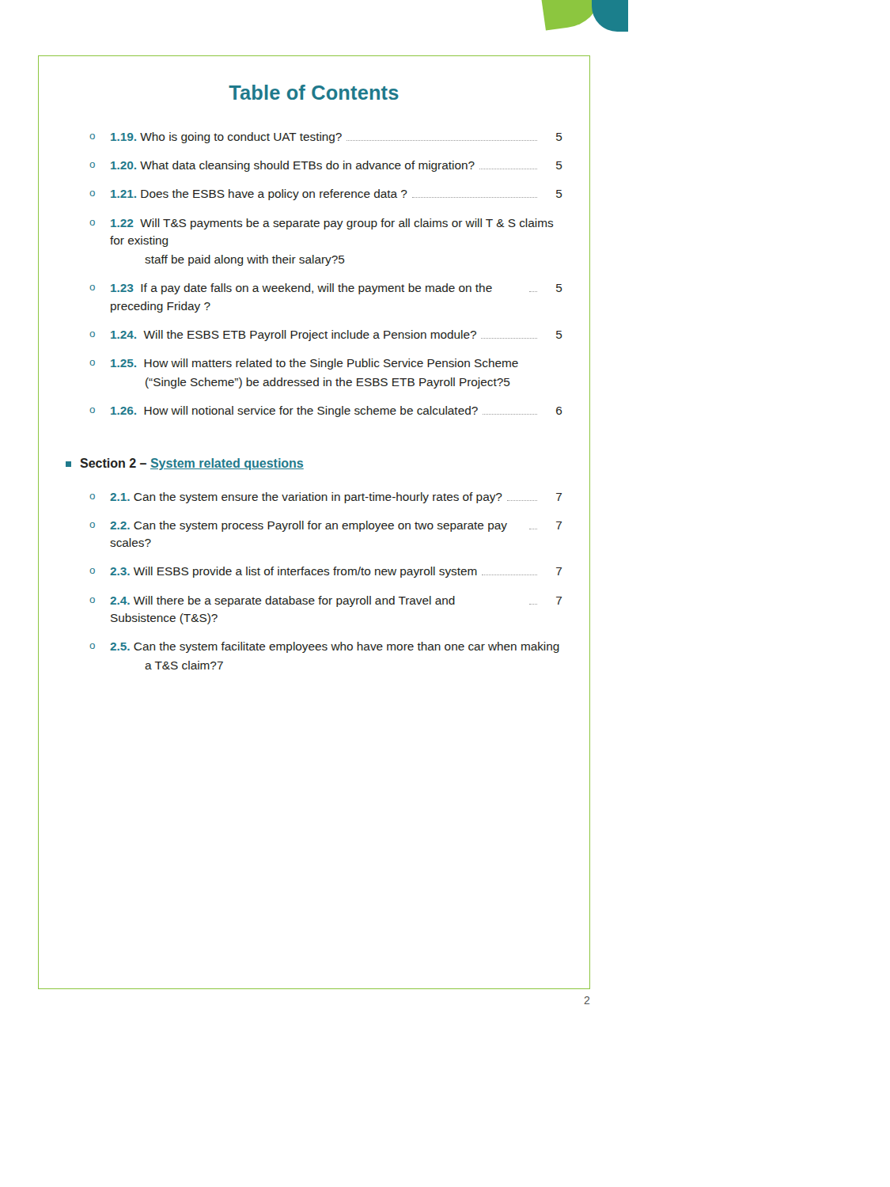Table of Contents
1.19. Who is going to conduct UAT testing? 5
1.20. What data cleansing should ETBs do in advance of migration? 5
1.21. Does the ESBS have a policy on reference data ? 5
1.22 Will T&S payments be a separate pay group for all claims or will T & S claims for existing
staff be paid along with their salary? 5
1.23 If a pay date falls on a weekend, will the payment be made on the preceding Friday ? 5
1.24. Will the ESBS ETB Payroll Project include a Pension module? 5
1.25. How will matters related to the Single Public Service Pension Scheme
(“Single Scheme”) be addressed in the ESBS ETB Payroll Project? 5
1.26. How will notional service for the Single scheme be calculated? 6
Section 2 – System related questions
2.1. Can the system ensure the variation in part-time-hourly rates of pay? 7
2.2. Can the system process Payroll for an employee on two separate pay scales? 7
2.3. Will ESBS provide a list of interfaces from/to new payroll system 7
2.4. Will there be a separate database for payroll and Travel and Subsistence (T&S)? 7
2.5. Can the system facilitate employees who have more than one car when making
a T&S claim? 7
2